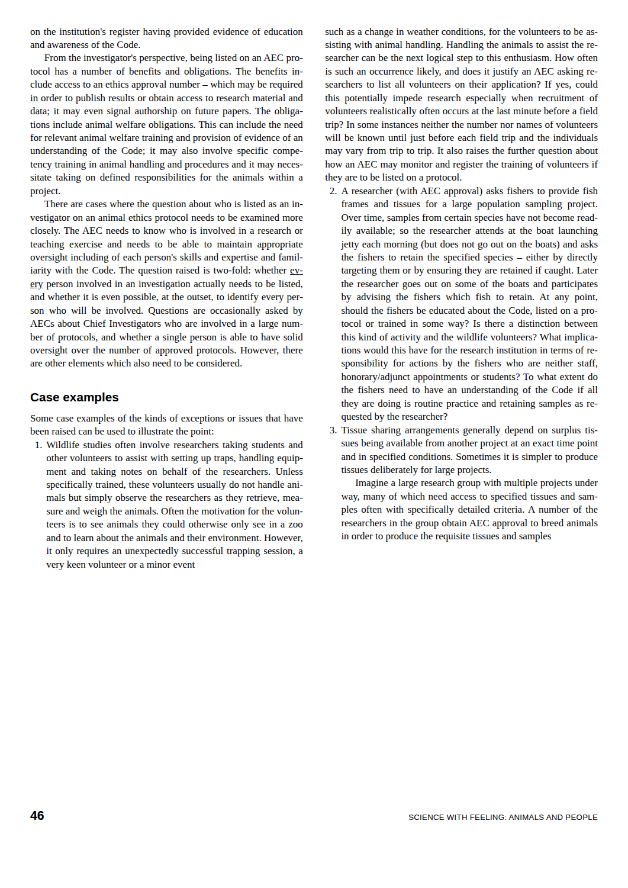on the institution's register having provided evidence of education and awareness of the Code.
From the investigator's perspective, being listed on an AEC protocol has a number of benefits and obligations. The benefits include access to an ethics approval number – which may be required in order to publish results or obtain access to research material and data; it may even signal authorship on future papers. The obligations include animal welfare obligations. This can include the need for relevant animal welfare training and provision of evidence of an understanding of the Code; it may also involve specific competency training in animal handling and procedures and it may necessitate taking on defined responsibilities for the animals within a project.
There are cases where the question about who is listed as an investigator on an animal ethics protocol needs to be examined more closely. The AEC needs to know who is involved in a research or teaching exercise and needs to be able to maintain appropriate oversight including of each person's skills and expertise and familiarity with the Code. The question raised is two-fold: whether every person involved in an investigation actually needs to be listed, and whether it is even possible, at the outset, to identify every person who will be involved. Questions are occasionally asked by AECs about Chief Investigators who are involved in a large number of protocols, and whether a single person is able to have solid oversight over the number of approved protocols. However, there are other elements which also need to be considered.
Case examples
Some case examples of the kinds of exceptions or issues that have been raised can be used to illustrate the point:
Wildlife studies often involve researchers taking students and other volunteers to assist with setting up traps, handling equipment and taking notes on behalf of the researchers. Unless specifically trained, these volunteers usually do not handle animals but simply observe the researchers as they retrieve, measure and weigh the animals. Often the motivation for the volunteers is to see animals they could otherwise only see in a zoo and to learn about the animals and their environment. However, it only requires an unexpectedly successful trapping session, a very keen volunteer or a minor event
such as a change in weather conditions, for the volunteers to be assisting with animal handling. Handling the animals to assist the researcher can be the next logical step to this enthusiasm. How often is such an occurrence likely, and does it justify an AEC asking researchers to list all volunteers on their application? If yes, could this potentially impede research especially when recruitment of volunteers realistically often occurs at the last minute before a field trip? In some instances neither the number nor names of volunteers will be known until just before each field trip and the individuals may vary from trip to trip. It also raises the further question about how an AEC may monitor and register the training of volunteers if they are to be listed on a protocol.
A researcher (with AEC approval) asks fishers to provide fish frames and tissues for a large population sampling project. Over time, samples from certain species have not become readily available; so the researcher attends at the boat launching jetty each morning (but does not go out on the boats) and asks the fishers to retain the specified species – either by directly targeting them or by ensuring they are retained if caught. Later the researcher goes out on some of the boats and participates by advising the fishers which fish to retain. At any point, should the fishers be educated about the Code, listed on a protocol or trained in some way? Is there a distinction between this kind of activity and the wildlife volunteers? What implications would this have for the research institution in terms of responsibility for actions by the fishers who are neither staff, honorary/adjunct appointments or students? To what extent do the fishers need to have an understanding of the Code if all they are doing is routine practice and retaining samples as requested by the researcher?
Tissue sharing arrangements generally depend on surplus tissues being available from another project at an exact time point and in specified conditions. Sometimes it is simpler to produce tissues deliberately for large projects.
Imagine a large research group with multiple projects under way, many of which need access to specified tissues and samples often with specifically detailed criteria. A number of the researchers in the group obtain AEC approval to breed animals in order to produce the requisite tissues and samples
46
SCIENCE WITH FEELING: ANIMALS AND PEOPLE